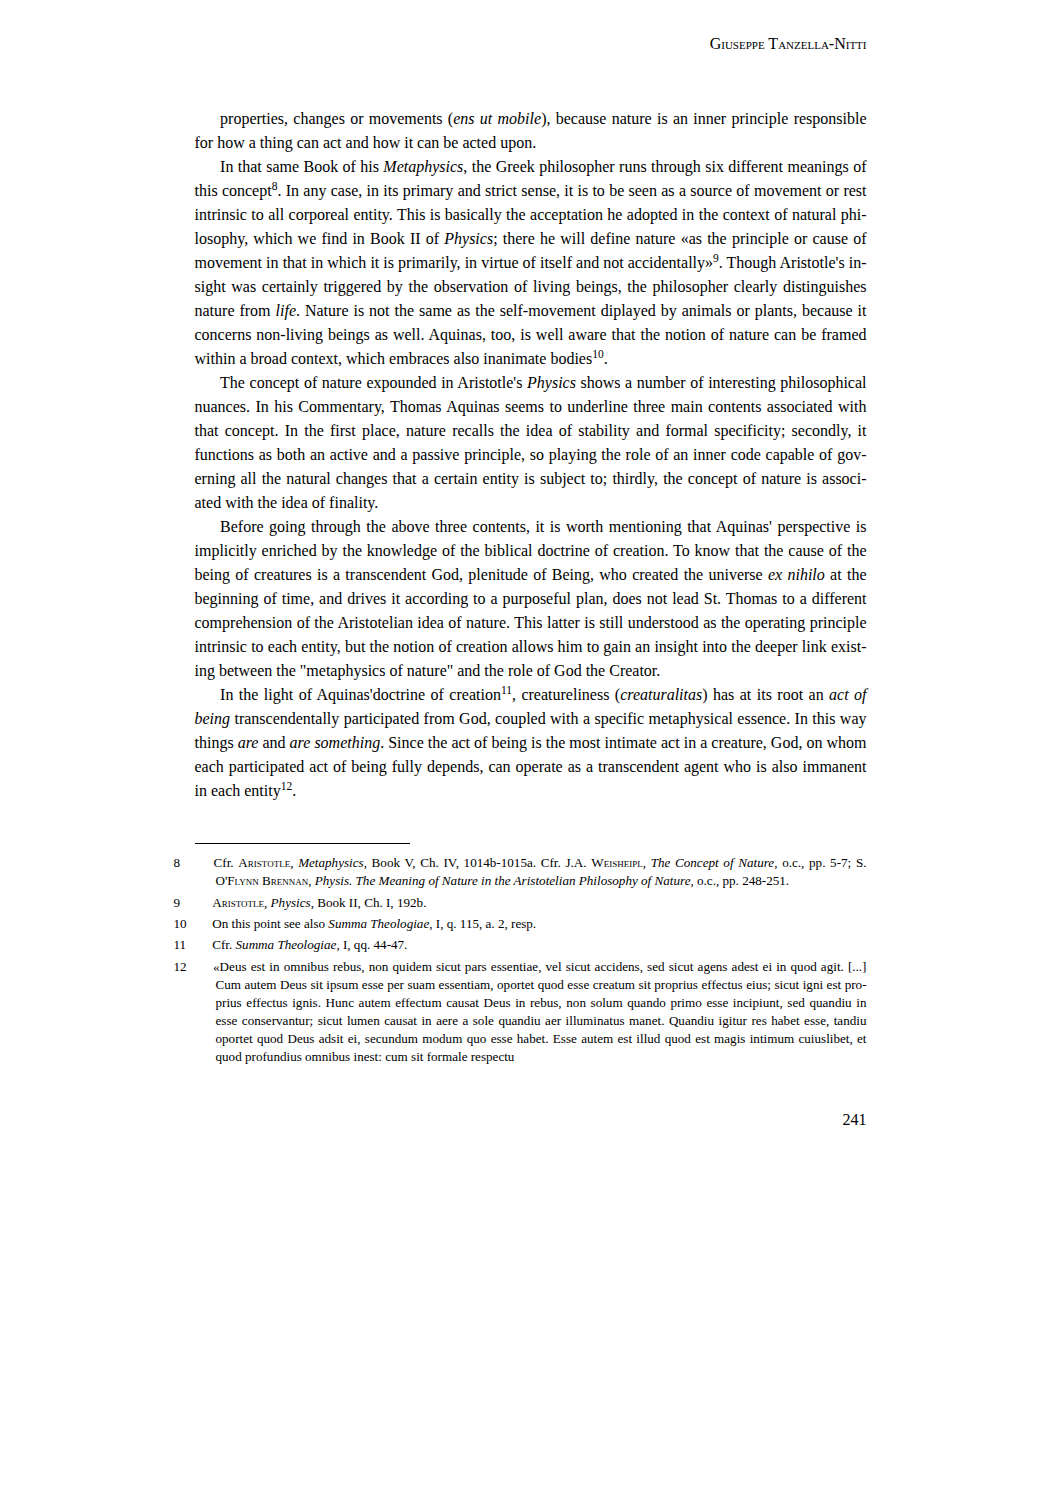Giuseppe Tanzella-Nitti
properties, changes or movements (ens ut mobile), because nature is an inner principle responsible for how a thing can act and how it can be acted upon.
In that same Book of his Metaphysics, the Greek philosopher runs through six different meanings of this concept8. In any case, in its primary and strict sense, it is to be seen as a source of movement or rest intrinsic to all corporeal entity. This is basically the acceptation he adopted in the context of natural philosophy, which we find in Book II of Physics; there he will define nature «as the principle or cause of movement in that in which it is primarily, in virtue of itself and not accidentally»9. Though Aristotle's insight was certainly triggered by the observation of living beings, the philosopher clearly distinguishes nature from life. Nature is not the same as the self-movement diplayed by animals or plants, because it concerns non-living beings as well. Aquinas, too, is well aware that the notion of nature can be framed within a broad context, which embraces also inanimate bodies10.
The concept of nature expounded in Aristotle's Physics shows a number of interesting philosophical nuances. In his Commentary, Thomas Aquinas seems to underline three main contents associated with that concept. In the first place, nature recalls the idea of stability and formal specificity; secondly, it functions as both an active and a passive principle, so playing the role of an inner code capable of governing all the natural changes that a certain entity is subject to; thirdly, the concept of nature is associated with the idea of finality.
Before going through the above three contents, it is worth mentioning that Aquinas' perspective is implicitly enriched by the knowledge of the biblical doctrine of creation. To know that the cause of the being of creatures is a transcendent God, plenitude of Being, who created the universe ex nihilo at the beginning of time, and drives it according to a purposeful plan, does not lead St. Thomas to a different comprehension of the Aristotelian idea of nature. This latter is still understood as the operating principle intrinsic to each entity, but the notion of creation allows him to gain an insight into the deeper link existing between the "metaphysics of nature" and the role of God the Creator.
In the light of Aquinas'doctrine of creation11, creatureliness (creaturalitas) has at its root an act of being transcendentally participated from God, coupled with a specific metaphysical essence. In this way things are and are something. Since the act of being is the most intimate act in a creature, God, on whom each participated act of being fully depends, can operate as a transcendent agent who is also immanent in each entity12.
8 Cfr. Aristotle, Metaphysics, Book V, Ch. IV, 1014b-1015a. Cfr. J.A. Weisheipl, The Concept of Nature, o.c., pp. 5-7; S. O'Flynn Brennan, Physis. The Meaning of Nature in the Aristotelian Philosophy of Nature, o.c., pp. 248-251.
9 Aristotle, Physics, Book II, Ch. I, 192b.
10 On this point see also Summa Theologiae, I, q. 115, a. 2, resp.
11 Cfr. Summa Theologiae, I, qq. 44-47.
12 «Deus est in omnibus rebus, non quidem sicut pars essentiae, vel sicut accidens, sed sicut agens adest ei in quod agit. [...] Cum autem Deus sit ipsum esse per suam essentiam, oportet quod esse creatum sit proprius effectus eius; sicut igni est proprius effectus ignis. Hunc autem effectum causat Deus in rebus, non solum quando primo esse incipiunt, sed quandiu in esse conservantur; sicut lumen causat in aere a sole quandiu aer illuminatus manet. Quandiu igitur res habet esse, tandiu oportet quod Deus adsit ei, secundum modum quo esse habet. Esse autem est illud quod est magis intimum cuiuslibet, et quod profundius omnibus inest: cum sit formale respectu
241